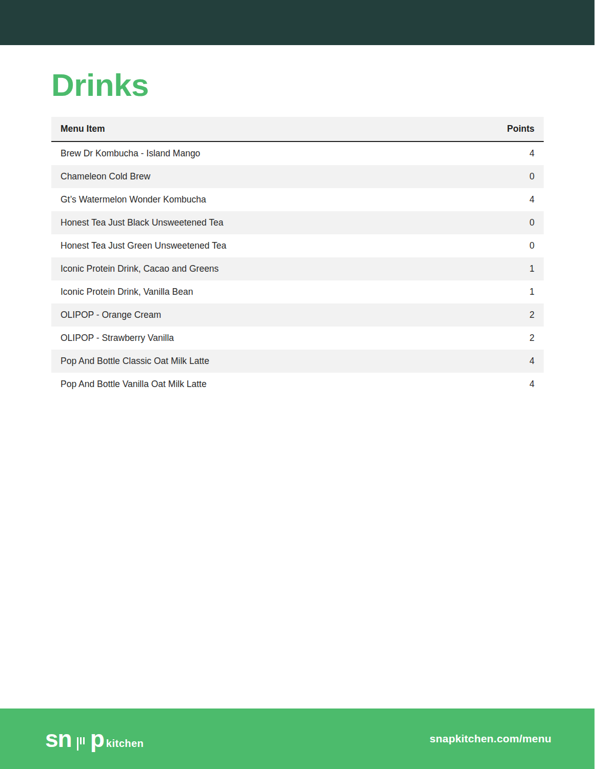Drinks
| Menu Item | Points |
| --- | --- |
| Brew Dr Kombucha - Island Mango | 4 |
| Chameleon Cold Brew | 0 |
| Gt’s Watermelon Wonder Kombucha | 4 |
| Honest Tea Just Black Unsweetened Tea | 0 |
| Honest Tea Just Green Unsweetened Tea | 0 |
| Iconic Protein Drink, Cacao and Greens | 1 |
| Iconic Protein Drink, Vanilla Bean | 1 |
| OLIPOP - Orange Cream | 2 |
| OLIPOP - Strawberry Vanilla | 2 |
| Pop And Bottle Classic Oat Milk Latte | 4 |
| Pop And Bottle Vanilla Oat Milk Latte | 4 |
sn p kitchen
snapkitchen.com/menu